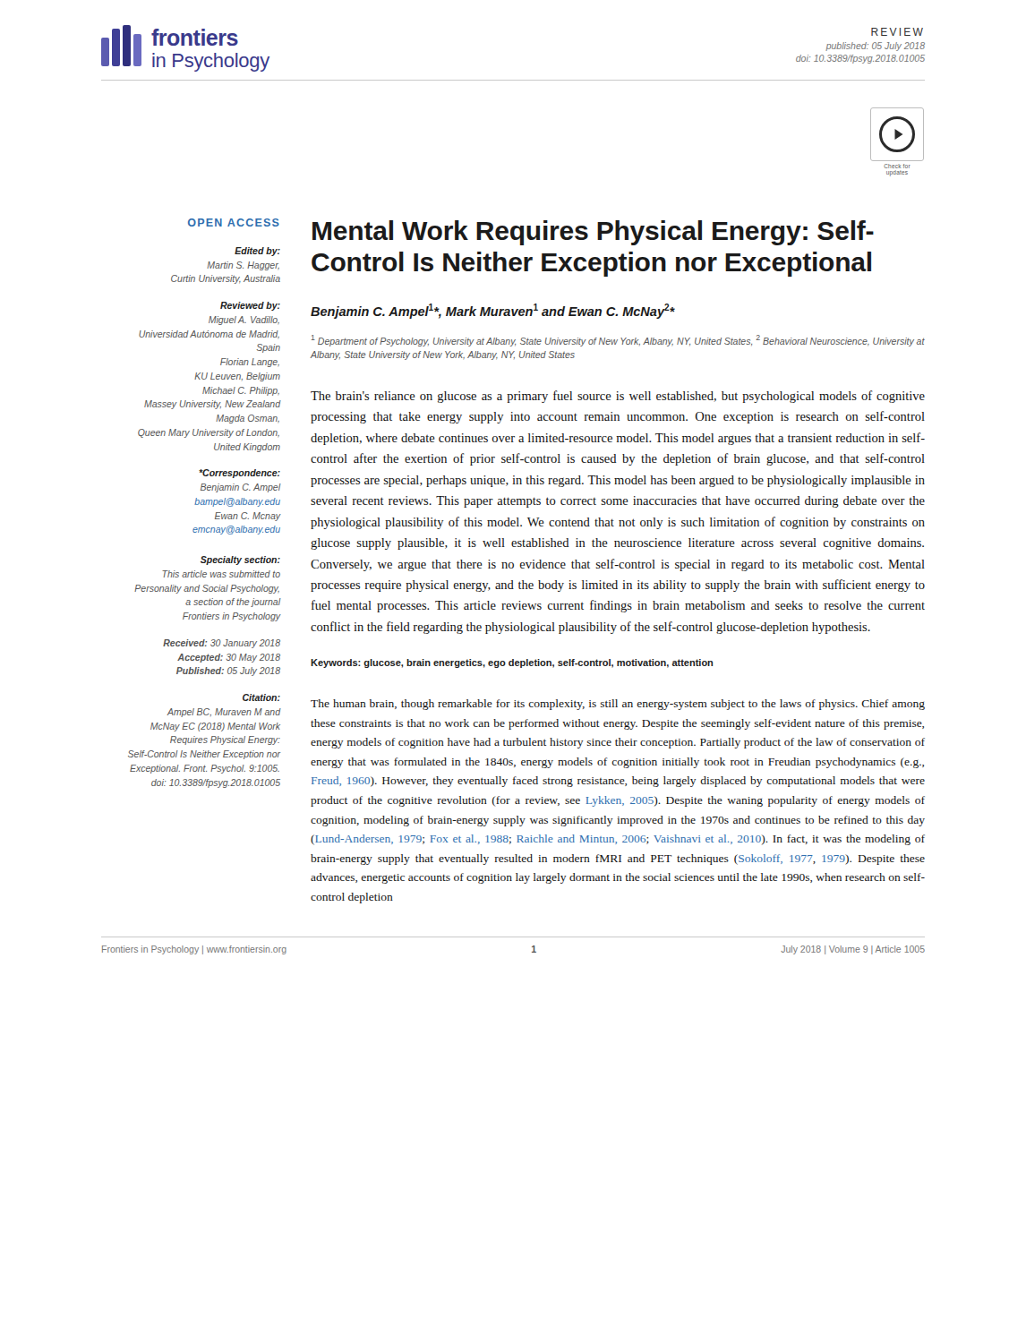frontiers
in Psychology
REVIEW
published: 05 July 2018
doi: 10.3389/fpsyg.2018.01005
Check for
updates
OPEN ACCESS
Edited by:
Martin S. Hagger,
Curtin University, Australia
Reviewed by:
Miguel A. Vadillo,
Universidad Autónoma de Madrid,
Spain
Florian Lange,
KU Leuven, Belgium
Michael C. Philipp,
Massey University, New Zealand
Magda Osman,
Queen Mary University of London,
United Kingdom
*Correspondence:
Benjamin C. Ampel
bampel@albany.edu
Ewan C. Mcnay
emcnay@albany.edu
Specialty section:
This article was submitted to
Personality and Social Psychology,
a section of the journal
Frontiers in Psychology
Received: 30 January 2018
Accepted: 30 May 2018
Published: 05 July 2018
Citation:
Ampel BC, Muraven M and
McNay EC (2018) Mental Work
Requires Physical Energy:
Self-Control Is Neither Exception nor
Exceptional. Front. Psychol. 9:1005.
doi: 10.3389/fpsyg.2018.01005
Mental Work Requires Physical Energy: Self-Control Is Neither Exception nor Exceptional
Benjamin C. Ampel1*, Mark Muraven1 and Ewan C. McNay2*
1 Department of Psychology, University at Albany, State University of New York, Albany, NY, United States, 2 Behavioral Neuroscience, University at Albany, State University of New York, Albany, NY, United States
The brain's reliance on glucose as a primary fuel source is well established, but psychological models of cognitive processing that take energy supply into account remain uncommon. One exception is research on self-control depletion, where debate continues over a limited-resource model. This model argues that a transient reduction in self-control after the exertion of prior self-control is caused by the depletion of brain glucose, and that self-control processes are special, perhaps unique, in this regard. This model has been argued to be physiologically implausible in several recent reviews. This paper attempts to correct some inaccuracies that have occurred during debate over the physiological plausibility of this model. We contend that not only is such limitation of cognition by constraints on glucose supply plausible, it is well established in the neuroscience literature across several cognitive domains. Conversely, we argue that there is no evidence that self-control is special in regard to its metabolic cost. Mental processes require physical energy, and the body is limited in its ability to supply the brain with sufficient energy to fuel mental processes. This article reviews current findings in brain metabolism and seeks to resolve the current conflict in the field regarding the physiological plausibility of the self-control glucose-depletion hypothesis.
Keywords: glucose, brain energetics, ego depletion, self-control, motivation, attention
The human brain, though remarkable for its complexity, is still an energy-system subject to the laws of physics. Chief among these constraints is that no work can be performed without energy. Despite the seemingly self-evident nature of this premise, energy models of cognition have had a turbulent history since their conception. Partially product of the law of conservation of energy that was formulated in the 1840s, energy models of cognition initially took root in Freudian psychodynamics (e.g., Freud, 1960). However, they eventually faced strong resistance, being largely displaced by computational models that were product of the cognitive revolution (for a review, see Lykken, 2005). Despite the waning popularity of energy models of cognition, modeling of brain-energy supply was significantly improved in the 1970s and continues to be refined to this day (Lund-Andersen, 1979; Fox et al., 1988; Raichle and Mintun, 2006; Vaishnavi et al., 2010). In fact, it was the modeling of brain-energy supply that eventually resulted in modern fMRI and PET techniques (Sokoloff, 1977, 1979). Despite these advances, energetic accounts of cognition lay largely dormant in the social sciences until the late 1990s, when research on self-control depletion
Frontiers in Psychology | www.frontiersin.org
1
July 2018 | Volume 9 | Article 1005